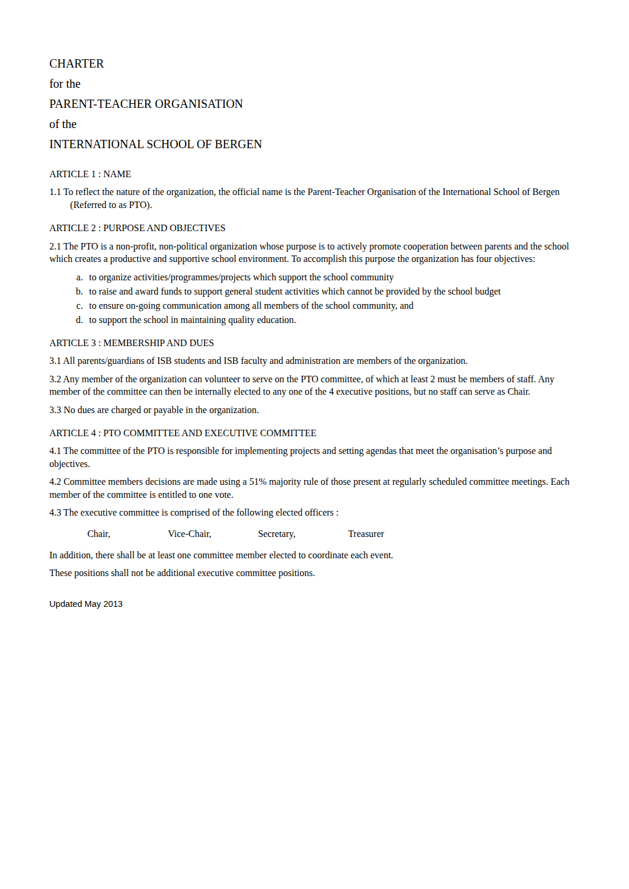CHARTER
for the
PARENT-TEACHER ORGANISATION
of the
INTERNATIONAL SCHOOL OF BERGEN
ARTICLE 1 : NAME
1.1 To reflect the nature of the organization, the official name is the Parent-Teacher Organisation of the International School of Bergen (Referred to as PTO).
ARTICLE 2 : PURPOSE AND OBJECTIVES
2.1 The PTO is a non-profit, non-political organization whose purpose is to actively promote cooperation between parents and the school which creates a productive and supportive school environment. To accomplish this purpose the organization has four objectives:
to organize activities/programmes/projects which support the school community
to raise and award funds to support general student activities which cannot be provided by the school budget
to ensure on-going communication among all members of the school community, and
to support the school in maintaining quality education.
ARTICLE 3 : MEMBERSHIP AND DUES
3.1 All parents/guardians of ISB students and ISB faculty and administration are members of the organization.
3.2 Any member of the organization can volunteer to serve on the PTO committee, of which at least 2 must be members of staff. Any member of the committee can then be internally elected to any one of the 4 executive positions, but no staff can serve as Chair.
3.3 No dues are charged or payable in the organization.
ARTICLE 4 : PTO COMMITTEE AND EXECUTIVE COMMITTEE
4.1 The committee of the PTO is responsible for implementing projects and setting agendas that meet the organisation’s purpose and objectives.
4.2 Committee members decisions are made using a 51% majority rule of those present at regularly scheduled committee meetings. Each member of the committee is entitled to one vote.
4.3 The executive committee is comprised of the following elected officers :
Chair, Vice-Chair, Secretary, Treasurer
In addition, there shall be at least one committee member elected to coordinate each event.
These positions shall not be additional executive committee positions.
Updated May 2013